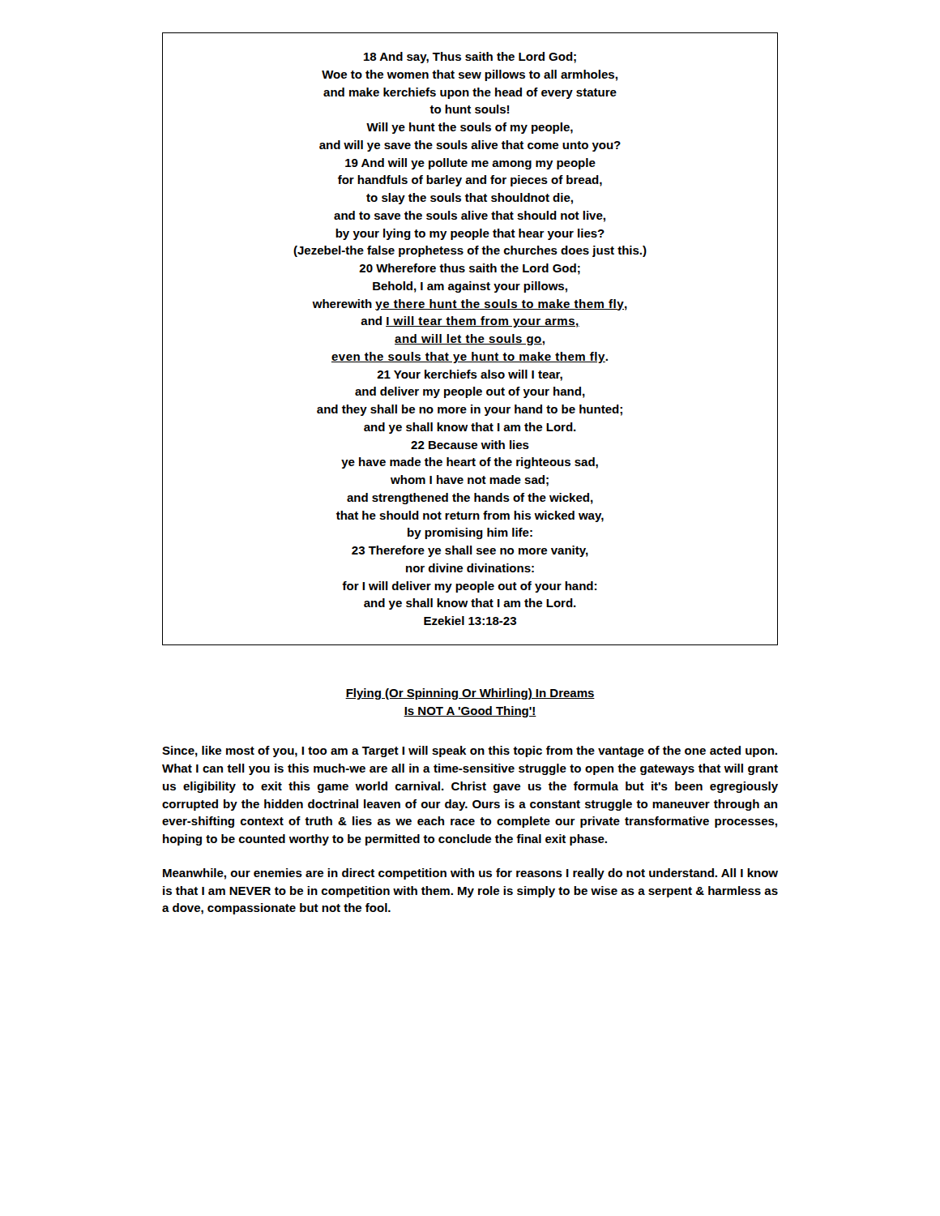18 And say, Thus saith the Lord God;
Woe to the women that sew pillows to all armholes,
and make kerchiefs upon the head of every stature
to hunt souls!
Will ye hunt the souls of my people,
and will ye save the souls alive that come unto you?
19 And will ye pollute me among my people
for handfuls of barley and for pieces of bread,
to slay the souls that shouldnot die,
and to save the souls alive that should not live,
by your lying to my people that hear your lies?
(Jezebel-the false prophetess of the churches does just this.)
20 Wherefore thus saith the Lord God;
Behold, I am against your pillows,
wherewith ye there hunt the souls to make them fly,
and I will tear them from your arms,
and will let the souls go,
even the souls that ye hunt to make them fly.
21 Your kerchiefs also will I tear,
and deliver my people out of your hand,
and they shall be no more in your hand to be hunted;
and ye shall know that I am the Lord.
22 Because with lies
ye have made the heart of the righteous sad,
whom I have not made sad;
and strengthened the hands of the wicked,
that he should not return from his wicked way,
by promising him life:
23 Therefore ye shall see no more vanity,
nor divine divinations:
for I will deliver my people out of your hand:
and ye shall know that I am the Lord.
Ezekiel 13:18-23
Flying (Or Spinning Or Whirling) In Dreams
Is NOT A 'Good Thing'!
Since, like most of you, I too am a Target I will speak on this topic from the vantage of the one acted upon. What I can tell you is this much-we are all in a time-sensitive struggle to open the gateways that will grant us eligibility to exit this game world carnival. Christ gave us the formula but it's been egregiously corrupted by the hidden doctrinal leaven of our day. Ours is a constant struggle to maneuver through an ever-shifting context of truth & lies as we each race to complete our private transformative processes, hoping to be counted worthy to be permitted to conclude the final exit phase.
Meanwhile, our enemies are in direct competition with us for reasons I really do not understand. All I know is that I am NEVER to be in competition with them. My role is simply to be wise as a serpent & harmless as a dove, compassionate but not the fool.